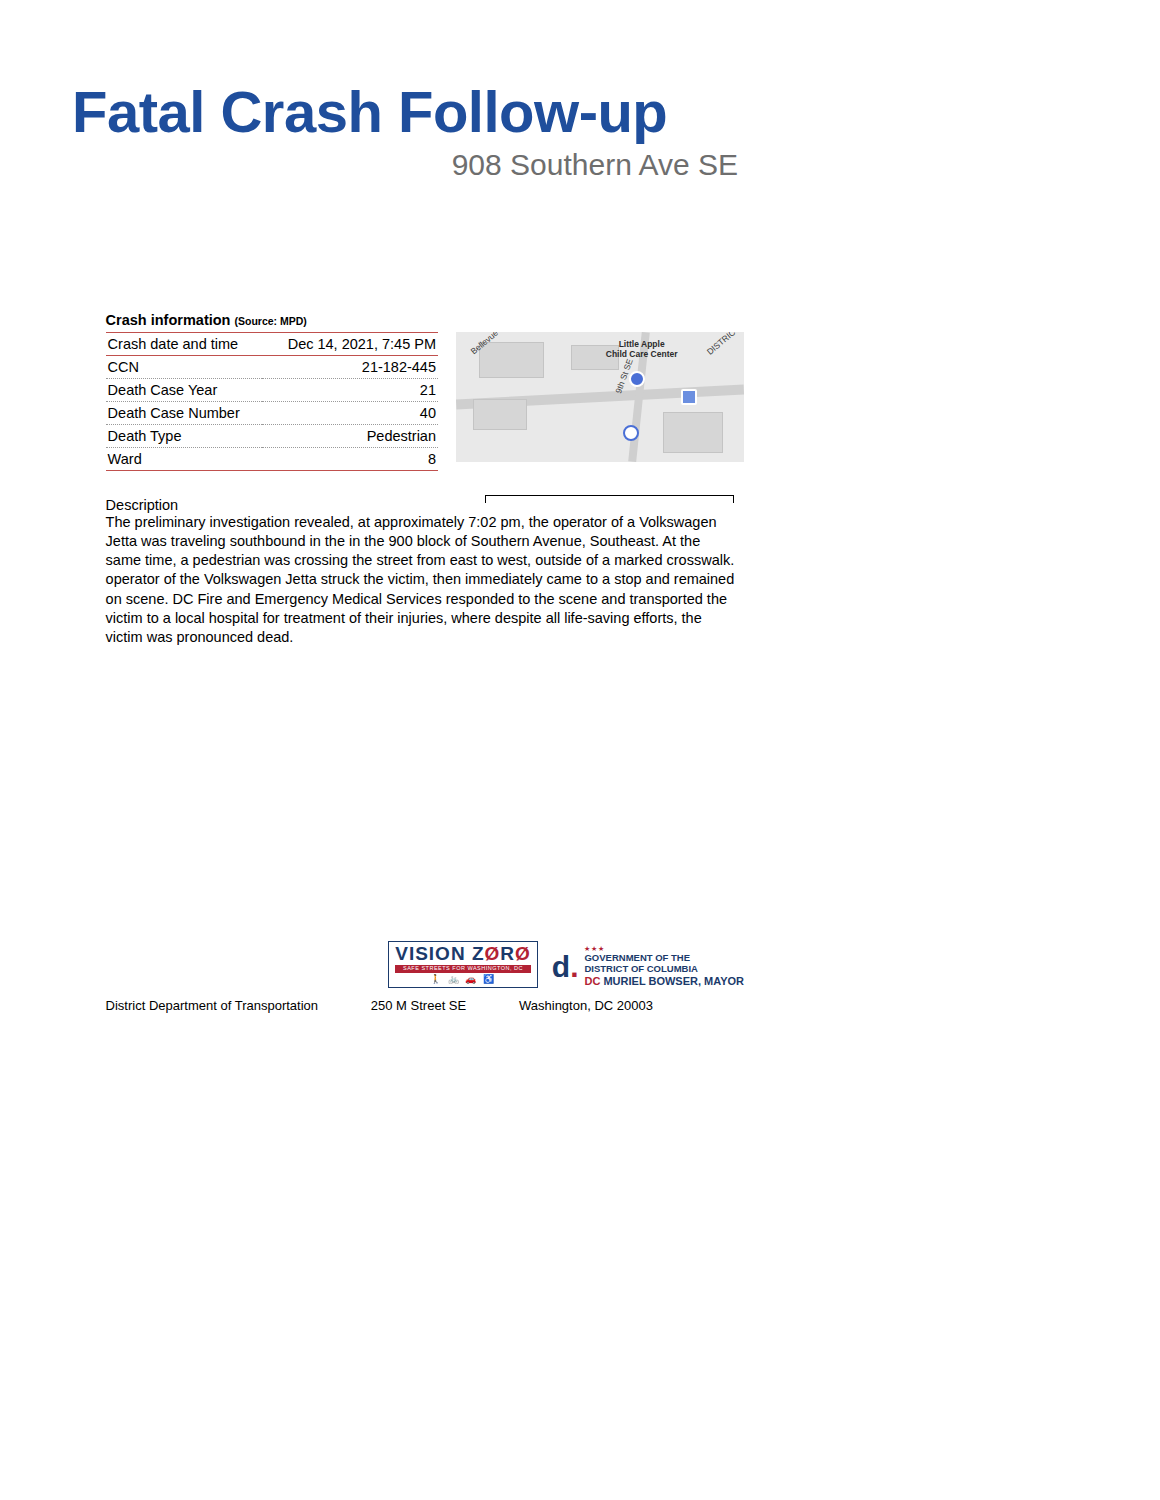Fatal Crash Follow-up
908 Southern Ave SE
Crash information (Source: MPD)
| Crash date and time | Dec 14, 2021, 7:45 PM |
| CCN | 21-182-445 |
| Death Case Year | 21 |
| Death Case Number | 40 |
| Death Type | Pedestrian |
| Ward | 8 |
Bellevue
DISTRIC
9th St SE
Little Apple
Child Care Center
Description
The preliminary investigation revealed, at approximately 7:02 pm, the operator of a Volkswagen Jetta was traveling southbound in the in the 900 block of Southern Avenue, Southeast. At the same time, a pedestrian was crossing the street from east to west, outside of a marked crosswalk. operator of the Volkswagen Jetta struck the victim, then immediately came to a stop and remained on scene. DC Fire and Emergency Medical Services responded to the scene and transported the victim to a local hospital for treatment of their injuries, where despite all life-saving efforts, the victim was pronounced dead.
VISION ZØRØ
SAFE STREETS FOR WASHINGTON, DC
🚶 🚲 🚗 ♿
d.
★★★ GOVERNMENT OF THE
DISTRICT OF COLUMBIA
DC MURIEL BOWSER, MAYOR
District Department of Transportation 250 M Street SE Washington, DC 20003